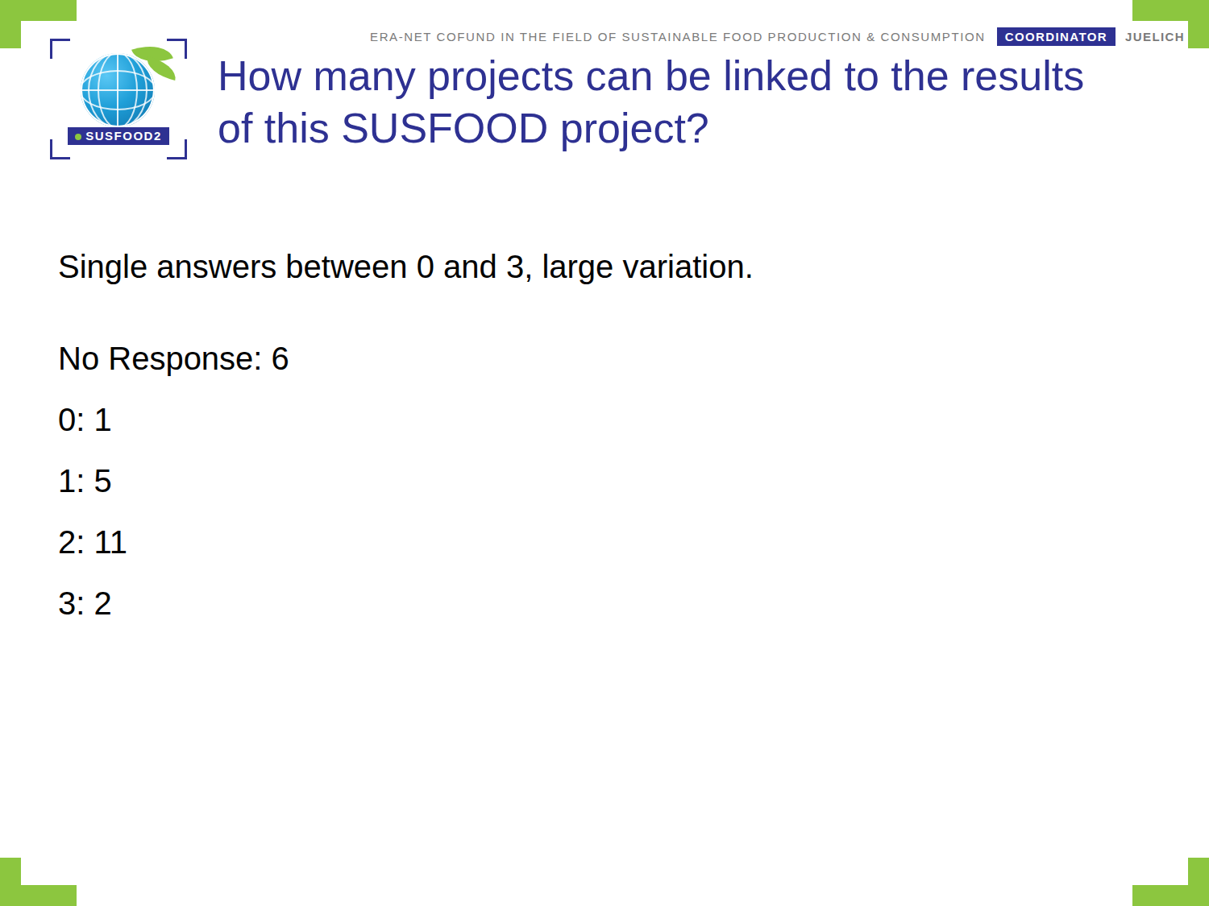ERA-NET COFUND IN THE FIELD OF SUSTAINABLE FOOD PRODUCTION & CONSUMPTION COORDINATOR JUELICH
SUSFOOD2
How many projects can be linked to the results of this SUSFOOD project?
Single answers between 0 and 3, large variation.
No Response: 6
0: 1
1: 5
2: 11
3: 2